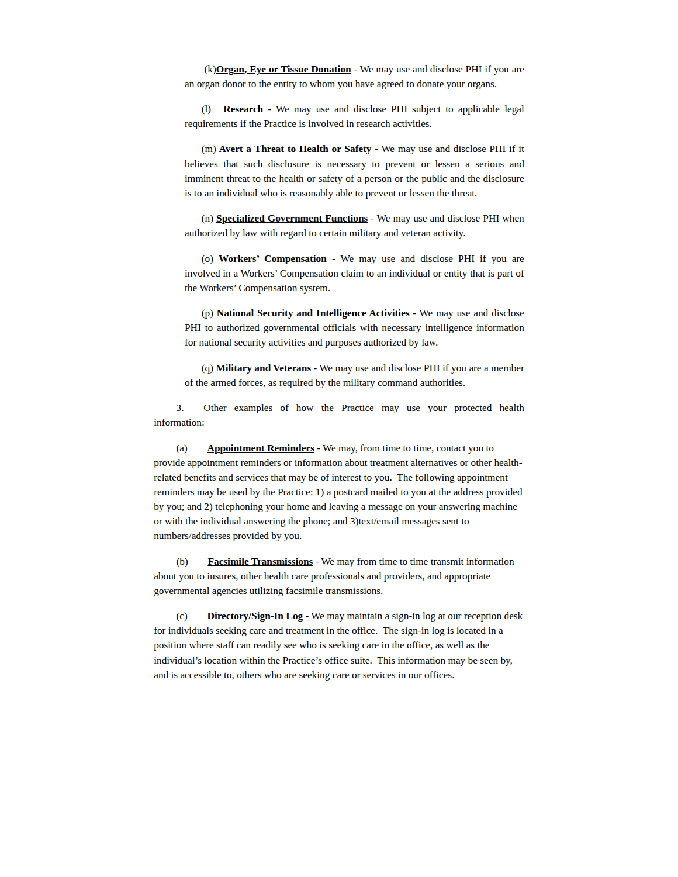(k)Organ, Eye or Tissue Donation - We may use and disclose PHI if you are an organ donor to the entity to whom you have agreed to donate your organs.
(l) Research - We may use and disclose PHI subject to applicable legal requirements if the Practice is involved in research activities.
(m) Avert a Threat to Health or Safety - We may use and disclose PHI if it believes that such disclosure is necessary to prevent or lessen a serious and imminent threat to the health or safety of a person or the public and the disclosure is to an individual who is reasonably able to prevent or lessen the threat.
(n) Specialized Government Functions - We may use and disclose PHI when authorized by law with regard to certain military and veteran activity.
(o) Workers’ Compensation - We may use and disclose PHI if you are involved in a Workers’ Compensation claim to an individual or entity that is part of the Workers’ Compensation system.
(p) National Security and Intelligence Activities - We may use and disclose PHI to authorized governmental officials with necessary intelligence information for national security activities and purposes authorized by law.
(q) Military and Veterans - We may use and disclose PHI if you are a member of the armed forces, as required by the military command authorities.
3. Other examples of how the Practice may use your protected health information:
(a) Appointment Reminders - We may, from time to time, contact you to provide appointment reminders or information about treatment alternatives or other health-related benefits and services that may be of interest to you. The following appointment reminders may be used by the Practice: 1) a postcard mailed to you at the address provided by you; and 2) telephoning your home and leaving a message on your answering machine or with the individual answering the phone; and 3)text/email messages sent to numbers/addresses provided by you.
(b) Facsimile Transmissions - We may from time to time transmit information about you to insures, other health care professionals and providers, and appropriate governmental agencies utilizing facsimile transmissions.
(c) Directory/Sign-In Log - We may maintain a sign-in log at our reception desk for individuals seeking care and treatment in the office. The sign-in log is located in a position where staff can readily see who is seeking care in the office, as well as the individual’s location within the Practice’s office suite. This information may be seen by, and is accessible to, others who are seeking care or services in our offices.